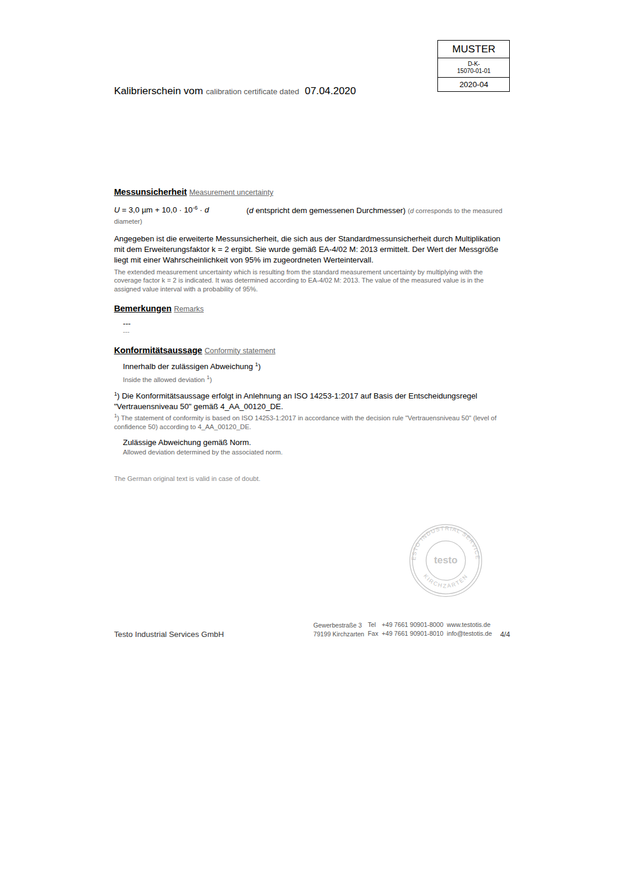MUSTER
D-K-
15070-01-01
2020-04
Kalibrierschein vom calibration certificate dated 07.04.2020
Messunsicherheit
Measurement uncertainty
U = 3,0 µm + 10,0 · 10-6 · d (d entspricht dem gemessenen Durchmesser) (d corresponds to the measured diameter)
Angegeben ist die erweiterte Messunsicherheit, die sich aus der Standardmessunsicherheit durch Multiplikation mit dem Erweiterungsfaktor k = 2 ergibt. Sie wurde gemäß EA-4/02 M: 2013 ermittelt. Der Wert der Messgröße liegt mit einer Wahrscheinlichkeit von 95% im zugeordneten Werteintervall.
The extended measurement uncertainty which is resulting from the standard measurement uncertainty by multiplying with the coverage factor k = 2 is indicated. It was determined according to EA-4/02 M: 2013. The value of the measured value is in the assigned value interval with a probability of 95%.
Bemerkungen
Remarks
---
---
Konformitätsaussage
Conformity statement
Innerhalb der zulässigen Abweichung 1)
Inside the allowed deviation 1)
1) Die Konformitätsaussage erfolgt in Anlehnung an ISO 14253-1:2017 auf Basis der Entscheidungsregel "Vertrauensniveau 50" gemäß 4_AA_00120_DE.
1) The statement of conformity is based on ISO 14253-1:2017 in accordance with the decision rule "Vertrauensniveau 50" (level of confidence 50) according to 4_AA_00120_DE.
Zulässige Abweichung gemäß Norm.
Allowed deviation determined by the associated norm.
The German original text is valid in case of doubt.
TESTO INDUSTRIAL SERVICES KIRCHZARTEN testo
Testo Industrial Services GmbH
| Gewerbestraße 3 | Tel | +49 7661 90901-8000 | www.testotis.de |
| 79199 Kirchzarten | Fax | +49 7661 90901-8010 | info@testotis.de |
4/4